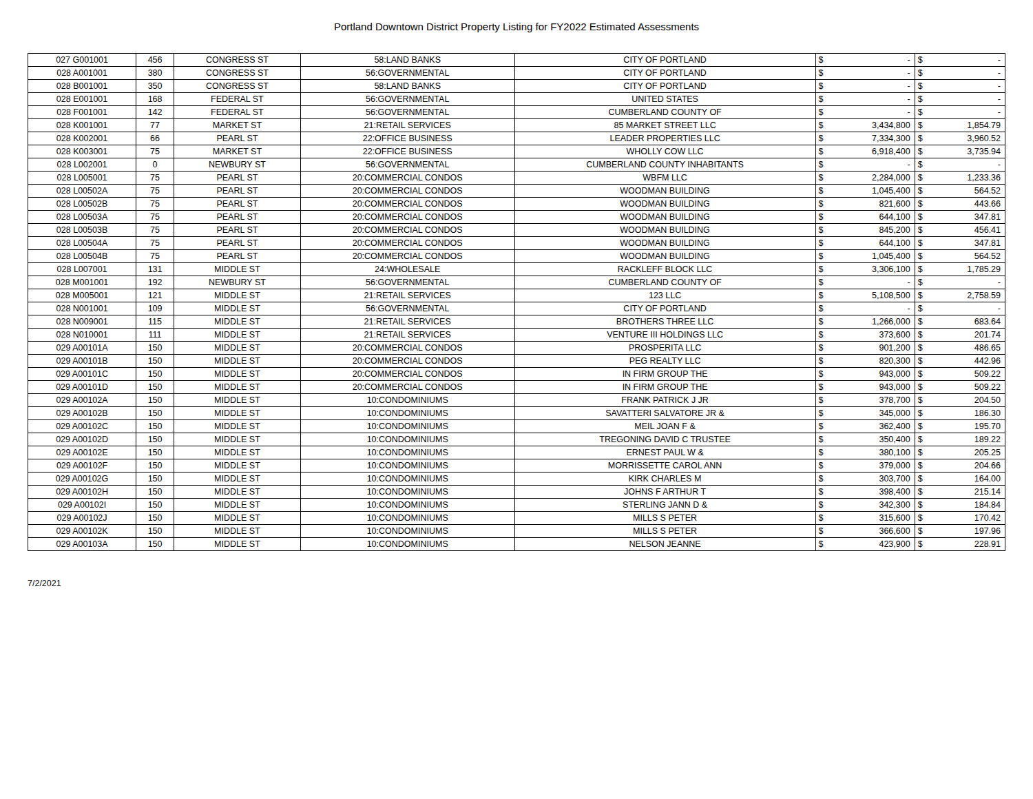Portland Downtown District Property Listing for FY2022 Estimated Assessments
| 027 G001001 | 456 | CONGRESS ST | 58:LAND BANKS | CITY OF PORTLAND | $ | - | $ | - |
| 028 A001001 | 380 | CONGRESS ST | 56:GOVERNMENTAL | CITY OF PORTLAND | $ | - | $ | - |
| 028 B001001 | 350 | CONGRESS ST | 58:LAND BANKS | CITY OF PORTLAND | $ | - | $ | - |
| 028 E001001 | 168 | FEDERAL ST | 56:GOVERNMENTAL | UNITED STATES | $ | - | $ | - |
| 028 F001001 | 142 | FEDERAL ST | 56:GOVERNMENTAL | CUMBERLAND COUNTY OF | $ | - | $ | - |
| 028 K001001 | 77 | MARKET ST | 21:RETAIL SERVICES | 85 MARKET STREET LLC | $ | 3,434,800 | $ | 1,854.79 |
| 028 K002001 | 66 | PEARL ST | 22:OFFICE BUSINESS | LEADER PROPERTIES LLC | $ | 7,334,300 | $ | 3,960.52 |
| 028 K003001 | 75 | MARKET ST | 22:OFFICE BUSINESS | WHOLLY COW LLC | $ | 6,918,400 | $ | 3,735.94 |
| 028 L002001 | 0 | NEWBURY ST | 56:GOVERNMENTAL | CUMBERLAND COUNTY INHABITANTS | $ | - | $ | - |
| 028 L005001 | 75 | PEARL ST | 20:COMMERCIAL CONDOS | WBFM LLC | $ | 2,284,000 | $ | 1,233.36 |
| 028 L00502A | 75 | PEARL ST | 20:COMMERCIAL CONDOS | WOODMAN BUILDING | $ | 1,045,400 | $ | 564.52 |
| 028 L00502B | 75 | PEARL ST | 20:COMMERCIAL CONDOS | WOODMAN BUILDING | $ | 821,600 | $ | 443.66 |
| 028 L00503A | 75 | PEARL ST | 20:COMMERCIAL CONDOS | WOODMAN BUILDING | $ | 644,100 | $ | 347.81 |
| 028 L00503B | 75 | PEARL ST | 20:COMMERCIAL CONDOS | WOODMAN BUILDING | $ | 845,200 | $ | 456.41 |
| 028 L00504A | 75 | PEARL ST | 20:COMMERCIAL CONDOS | WOODMAN BUILDING | $ | 644,100 | $ | 347.81 |
| 028 L00504B | 75 | PEARL ST | 20:COMMERCIAL CONDOS | WOODMAN BUILDING | $ | 1,045,400 | $ | 564.52 |
| 028 L007001 | 131 | MIDDLE ST | 24:WHOLESALE | RACKLEFF BLOCK LLC | $ | 3,306,100 | $ | 1,785.29 |
| 028 M001001 | 192 | NEWBURY ST | 56:GOVERNMENTAL | CUMBERLAND COUNTY OF | $ | - | $ | - |
| 028 M005001 | 121 | MIDDLE ST | 21:RETAIL SERVICES | 123 LLC | $ | 5,108,500 | $ | 2,758.59 |
| 028 N001001 | 109 | MIDDLE ST | 56:GOVERNMENTAL | CITY OF PORTLAND | $ | - | $ | - |
| 028 N009001 | 115 | MIDDLE ST | 21:RETAIL SERVICES | BROTHERS THREE LLC | $ | 1,266,000 | $ | 683.64 |
| 028 N010001 | 111 | MIDDLE ST | 21:RETAIL SERVICES | VENTURE III HOLDINGS LLC | $ | 373,600 | $ | 201.74 |
| 029 A00101A | 150 | MIDDLE ST | 20:COMMERCIAL CONDOS | PROSPERITA LLC | $ | 901,200 | $ | 486.65 |
| 029 A00101B | 150 | MIDDLE ST | 20:COMMERCIAL CONDOS | PEG REALTY LLC | $ | 820,300 | $ | 442.96 |
| 029 A00101C | 150 | MIDDLE ST | 20:COMMERCIAL CONDOS | IN FIRM GROUP THE | $ | 943,000 | $ | 509.22 |
| 029 A00101D | 150 | MIDDLE ST | 20:COMMERCIAL CONDOS | IN FIRM GROUP THE | $ | 943,000 | $ | 509.22 |
| 029 A00102A | 150 | MIDDLE ST | 10:CONDOMINIUMS | FRANK PATRICK J JR | $ | 378,700 | $ | 204.50 |
| 029 A00102B | 150 | MIDDLE ST | 10:CONDOMINIUMS | SAVATTERI SALVATORE JR & | $ | 345,000 | $ | 186.30 |
| 029 A00102C | 150 | MIDDLE ST | 10:CONDOMINIUMS | MEIL JOAN F & | $ | 362,400 | $ | 195.70 |
| 029 A00102D | 150 | MIDDLE ST | 10:CONDOMINIUMS | TREGONING DAVID C TRUSTEE | $ | 350,400 | $ | 189.22 |
| 029 A00102E | 150 | MIDDLE ST | 10:CONDOMINIUMS | ERNEST PAUL W & | $ | 380,100 | $ | 205.25 |
| 029 A00102F | 150 | MIDDLE ST | 10:CONDOMINIUMS | MORRISSETTE CAROL ANN | $ | 379,000 | $ | 204.66 |
| 029 A00102G | 150 | MIDDLE ST | 10:CONDOMINIUMS | KIRK CHARLES M | $ | 303,700 | $ | 164.00 |
| 029 A00102H | 150 | MIDDLE ST | 10:CONDOMINIUMS | JOHNS F ARTHUR T | $ | 398,400 | $ | 215.14 |
| 029 A00102I | 150 | MIDDLE ST | 10:CONDOMINIUMS | STERLING JANN D & | $ | 342,300 | $ | 184.84 |
| 029 A00102J | 150 | MIDDLE ST | 10:CONDOMINIUMS | MILLS S PETER | $ | 315,600 | $ | 170.42 |
| 029 A00102K | 150 | MIDDLE ST | 10:CONDOMINIUMS | MILLS S PETER | $ | 366,600 | $ | 197.96 |
| 029 A00103A | 150 | MIDDLE ST | 10:CONDOMINIUMS | NELSON JEANNE | $ | 423,900 | $ | 228.91 |
7/2/2021